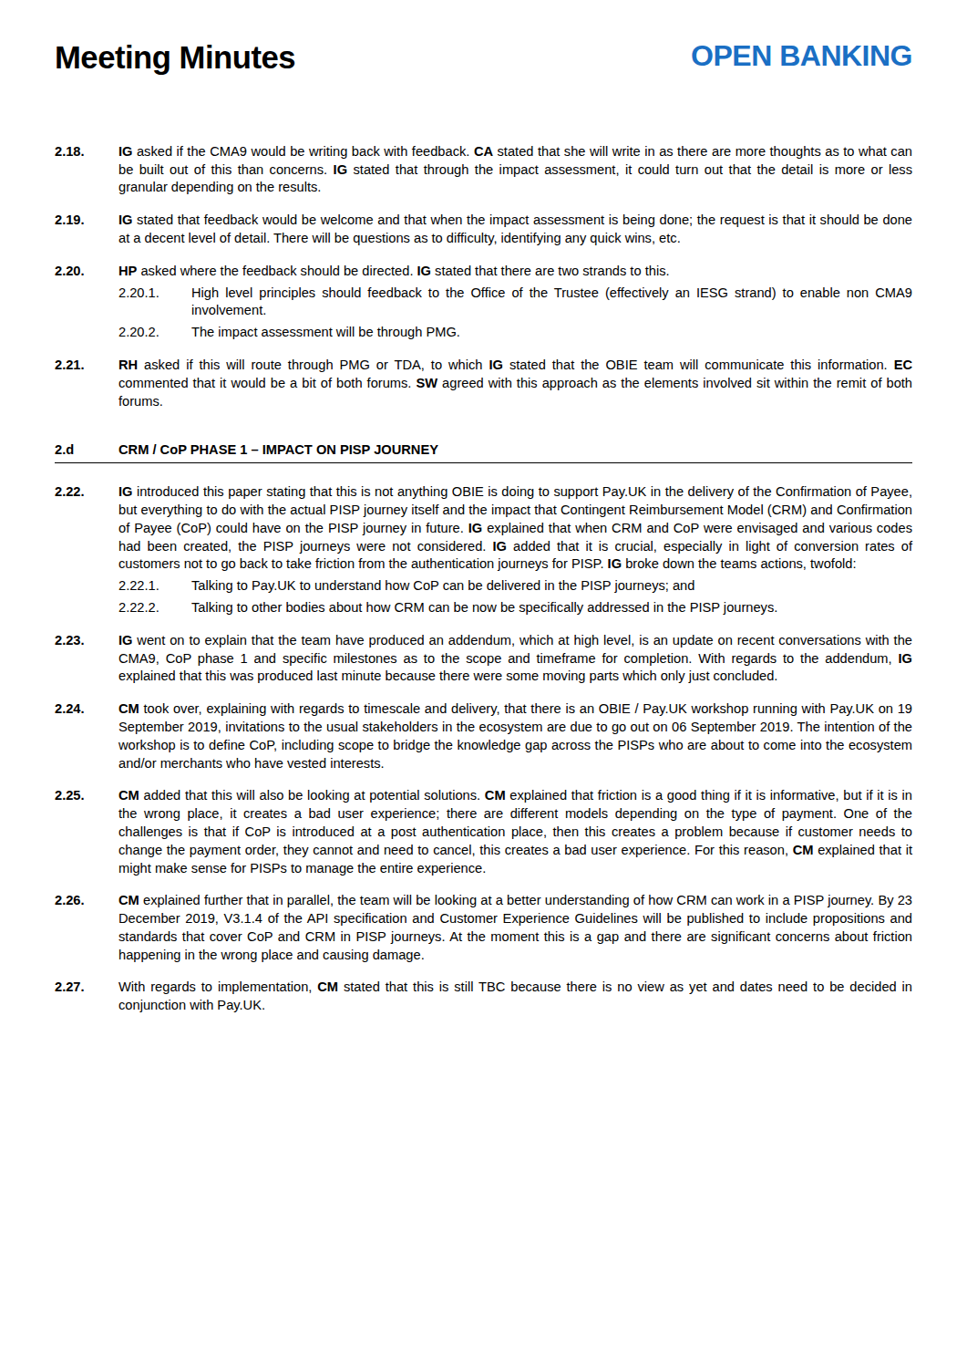Meeting Minutes
OPEN BANKING
2.18.
IG asked if the CMA9 would be writing back with feedback. CA stated that she will write in as there are more thoughts as to what can be built out of this than concerns. IG stated that through the impact assessment, it could turn out that the detail is more or less granular depending on the results.
2.19.
IG stated that feedback would be welcome and that when the impact assessment is being done; the request is that it should be done at a decent level of detail. There will be questions as to difficulty, identifying any quick wins, etc.
2.20.
HP asked where the feedback should be directed. IG stated that there are two strands to this.
2.20.1.
High level principles should feedback to the Office of the Trustee (effectively an IESG strand) to enable non CMA9 involvement.
2.20.2.
The impact assessment will be through PMG.
2.21.
RH asked if this will route through PMG or TDA, to which IG stated that the OBIE team will communicate this information. EC commented that it would be a bit of both forums. SW agreed with this approach as the elements involved sit within the remit of both forums.
2.d
CRM / CoP PHASE 1 – IMPACT ON PISP JOURNEY
2.22.
IG introduced this paper stating that this is not anything OBIE is doing to support Pay.UK in the delivery of the Confirmation of Payee, but everything to do with the actual PISP journey itself and the impact that Contingent Reimbursement Model (CRM) and Confirmation of Payee (CoP) could have on the PISP journey in future. IG explained that when CRM and CoP were envisaged and various codes had been created, the PISP journeys were not considered. IG added that it is crucial, especially in light of conversion rates of customers not to go back to take friction from the authentication journeys for PISP. IG broke down the teams actions, twofold:
2.22.1.
Talking to Pay.UK to understand how CoP can be delivered in the PISP journeys; and
2.22.2.
Talking to other bodies about how CRM can be now be specifically addressed in the PISP journeys.
2.23.
IG went on to explain that the team have produced an addendum, which at high level, is an update on recent conversations with the CMA9, CoP phase 1 and specific milestones as to the scope and timeframe for completion. With regards to the addendum, IG explained that this was produced last minute because there were some moving parts which only just concluded.
2.24.
CM took over, explaining with regards to timescale and delivery, that there is an OBIE / Pay.UK workshop running with Pay.UK on 19 September 2019, invitations to the usual stakeholders in the ecosystem are due to go out on 06 September 2019. The intention of the workshop is to define CoP, including scope to bridge the knowledge gap across the PISPs who are about to come into the ecosystem and/or merchants who have vested interests.
2.25.
CM added that this will also be looking at potential solutions. CM explained that friction is a good thing if it is informative, but if it is in the wrong place, it creates a bad user experience; there are different models depending on the type of payment. One of the challenges is that if CoP is introduced at a post authentication place, then this creates a problem because if customer needs to change the payment order, they cannot and need to cancel, this creates a bad user experience. For this reason, CM explained that it might make sense for PISPs to manage the entire experience.
2.26.
CM explained further that in parallel, the team will be looking at a better understanding of how CRM can work in a PISP journey. By 23 December 2019, V3.1.4 of the API specification and Customer Experience Guidelines will be published to include propositions and standards that cover CoP and CRM in PISP journeys. At the moment this is a gap and there are significant concerns about friction happening in the wrong place and causing damage.
2.27.
With regards to implementation, CM stated that this is still TBC because there is no view as yet and dates need to be decided in conjunction with Pay.UK.